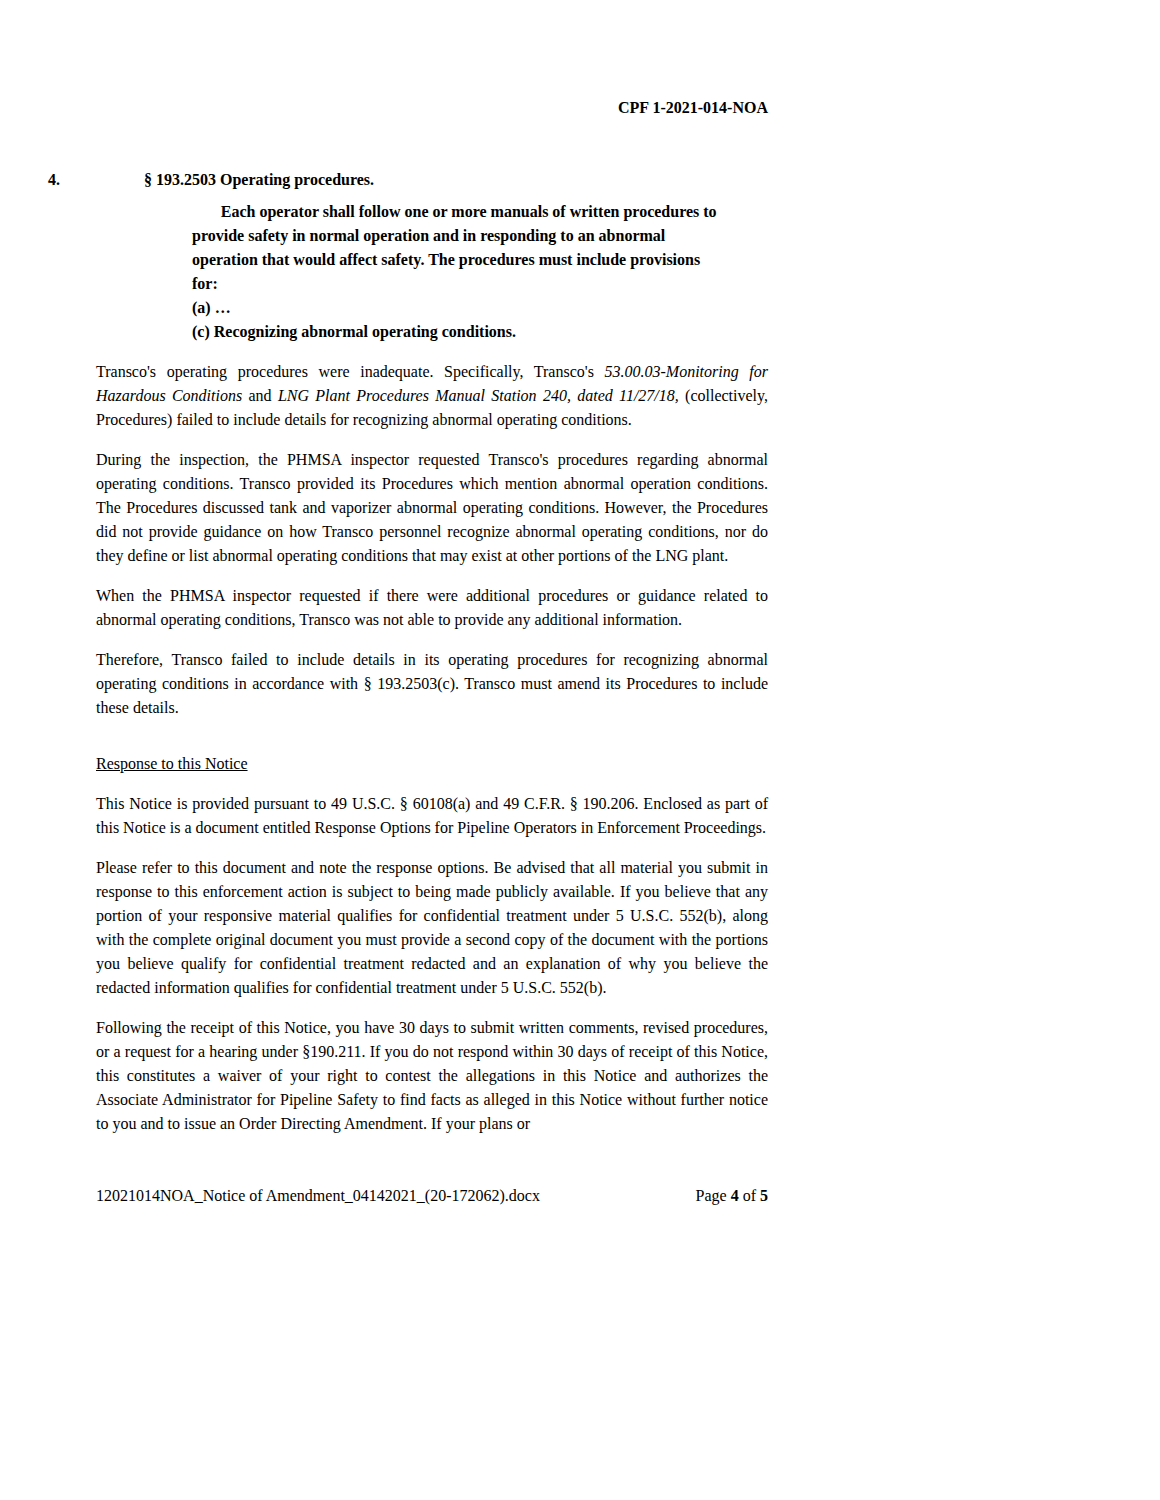CPF 1-2021-014-NOA
4.§ 193.2503 Operating procedures.
Each operator shall follow one or more manuals of written procedures to provide safety in normal operation and in responding to an abnormal operation that would affect safety. The procedures must include provisions for:
(a) …
(c) Recognizing abnormal operating conditions.
Transco's operating procedures were inadequate. Specifically, Transco's 53.00.03-Monitoring for Hazardous Conditions and LNG Plant Procedures Manual Station 240, dated 11/27/18, (collectively, Procedures) failed to include details for recognizing abnormal operating conditions.
During the inspection, the PHMSA inspector requested Transco's procedures regarding abnormal operating conditions. Transco provided its Procedures which mention abnormal operation conditions. The Procedures discussed tank and vaporizer abnormal operating conditions. However, the Procedures did not provide guidance on how Transco personnel recognize abnormal operating conditions, nor do they define or list abnormal operating conditions that may exist at other portions of the LNG plant.
When the PHMSA inspector requested if there were additional procedures or guidance related to abnormal operating conditions, Transco was not able to provide any additional information.
Therefore, Transco failed to include details in its operating procedures for recognizing abnormal operating conditions in accordance with § 193.2503(c). Transco must amend its Procedures to include these details.
Response to this Notice
This Notice is provided pursuant to 49 U.S.C. § 60108(a) and 49 C.F.R. § 190.206. Enclosed as part of this Notice is a document entitled Response Options for Pipeline Operators in Enforcement Proceedings.
Please refer to this document and note the response options. Be advised that all material you submit in response to this enforcement action is subject to being made publicly available. If you believe that any portion of your responsive material qualifies for confidential treatment under 5 U.S.C. 552(b), along with the complete original document you must provide a second copy of the document with the portions you believe qualify for confidential treatment redacted and an explanation of why you believe the redacted information qualifies for confidential treatment under 5 U.S.C. 552(b).
Following the receipt of this Notice, you have 30 days to submit written comments, revised procedures, or a request for a hearing under §190.211. If you do not respond within 30 days of receipt of this Notice, this constitutes a waiver of your right to contest the allegations in this Notice and authorizes the Associate Administrator for Pipeline Safety to find facts as alleged in this Notice without further notice to you and to issue an Order Directing Amendment. If your plans or
12021014NOA_Notice of Amendment_04142021_(20-172062).docx
Page 4 of 5